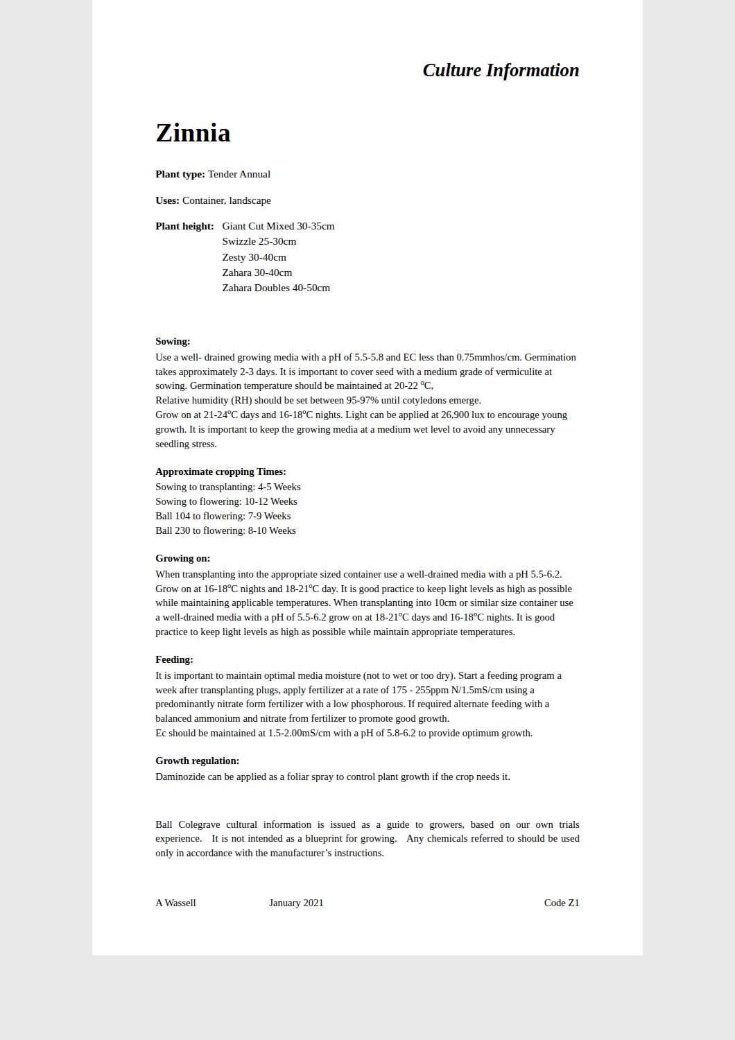Culture Information
Zinnia
Plant type: Tender Annual
Uses: Container, landscape
Plant height:
Giant Cut Mixed 30-35cm
Swizzle 25-30cm
Zesty 30-40cm
Zahara 30-40cm
Zahara Doubles 40-50cm
Sowing:
Use a well- drained growing media with a pH of 5.5-5.8 and EC less than 0.75mmhos/cm. Germination takes approximately 2-3 days. It is important to cover seed with a medium grade of vermiculite at sowing. Germination temperature should be maintained at 20-22 oC,
Relative humidity (RH) should be set between 95-97% until cotyledons emerge.
Grow on at 21-24oC days and 16-18oC nights. Light can be applied at 26,900 lux to encourage young growth. It is important to keep the growing media at a medium wet level to avoid any unnecessary seedling stress.
Approximate cropping Times:
Sowing to transplanting: 4-5 Weeks
Sowing to flowering: 10-12 Weeks
Ball 104 to flowering: 7-9 Weeks
Ball 230 to flowering: 8-10 Weeks
Growing on:
When transplanting into the appropriate sized container use a well-drained media with a pH 5.5-6.2. Grow on at 16-18oC nights and 18-21oC day. It is good practice to keep light levels as high as possible while maintaining applicable temperatures. When transplanting into 10cm or similar size container use a well-drained media with a pH of 5.5-6.2 grow on at 18-21oC days and 16-18oC nights. It is good practice to keep light levels as high as possible while maintain appropriate temperatures.
Feeding:
It is important to maintain optimal media moisture (not to wet or too dry). Start a feeding program a week after transplanting plugs, apply fertilizer at a rate of 175 - 255ppm N/1.5mS/cm using a predominantly nitrate form fertilizer with a low phosphorous. If required alternate feeding with a balanced ammonium and nitrate from fertilizer to promote good growth.
Ec should be maintained at 1.5-2.00mS/cm with a pH of 5.8-6.2 to provide optimum growth.
Growth regulation:
Daminozide can be applied as a foliar spray to control plant growth if the crop needs it.
Ball Colegrave cultural information is issued as a guide to growers, based on our own trials experience. It is not intended as a blueprint for growing. Any chemicals referred to should be used only in accordance with the manufacturer’s instructions.
A Wassell
January 2021
Code Z1